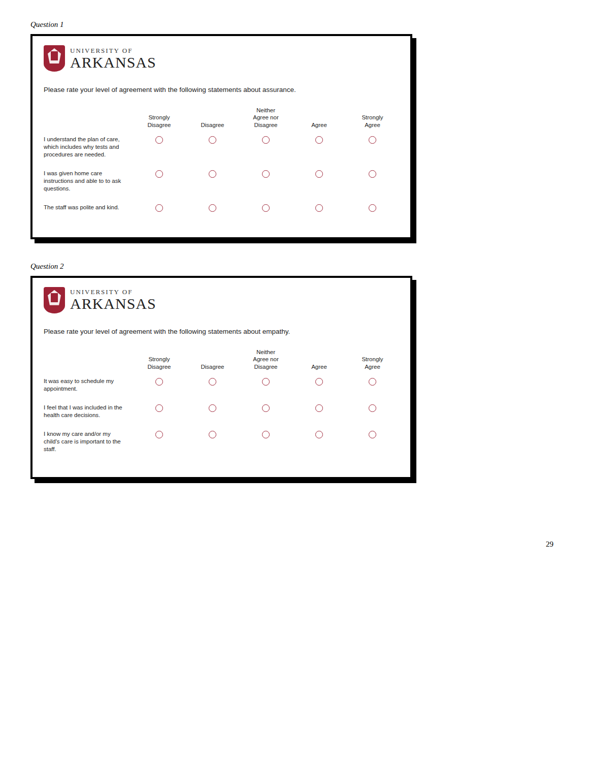Question 1
UNIVERSITY OF ARKANSAS
Please rate your level of agreement with the following statements about assurance.
| | Strongly Disagree | Disagree | Neither Agree nor Disagree | Agree | Strongly Agree |
| --- | --- | --- | --- | --- | --- |
| I understand the plan of care, which includes why tests and procedures are needed. | | | | | |
| I was given home care instructions and able to to ask questions. | | | | | |
| The staff was polite and kind. | | | | | |
Question 2
UNIVERSITY OF ARKANSAS
Please rate your level of agreement with the following statements about empathy.
| | Strongly Disagree | Disagree | Neither Agree nor Disagree | Agree | Strongly Agree |
| --- | --- | --- | --- | --- | --- |
| It was easy to schedule my appointment. | | | | | |
| I feel that I was included in the health care decisions. | | | | | |
| I know my care and/or my child's care is important to the staff. | | | | | |
29